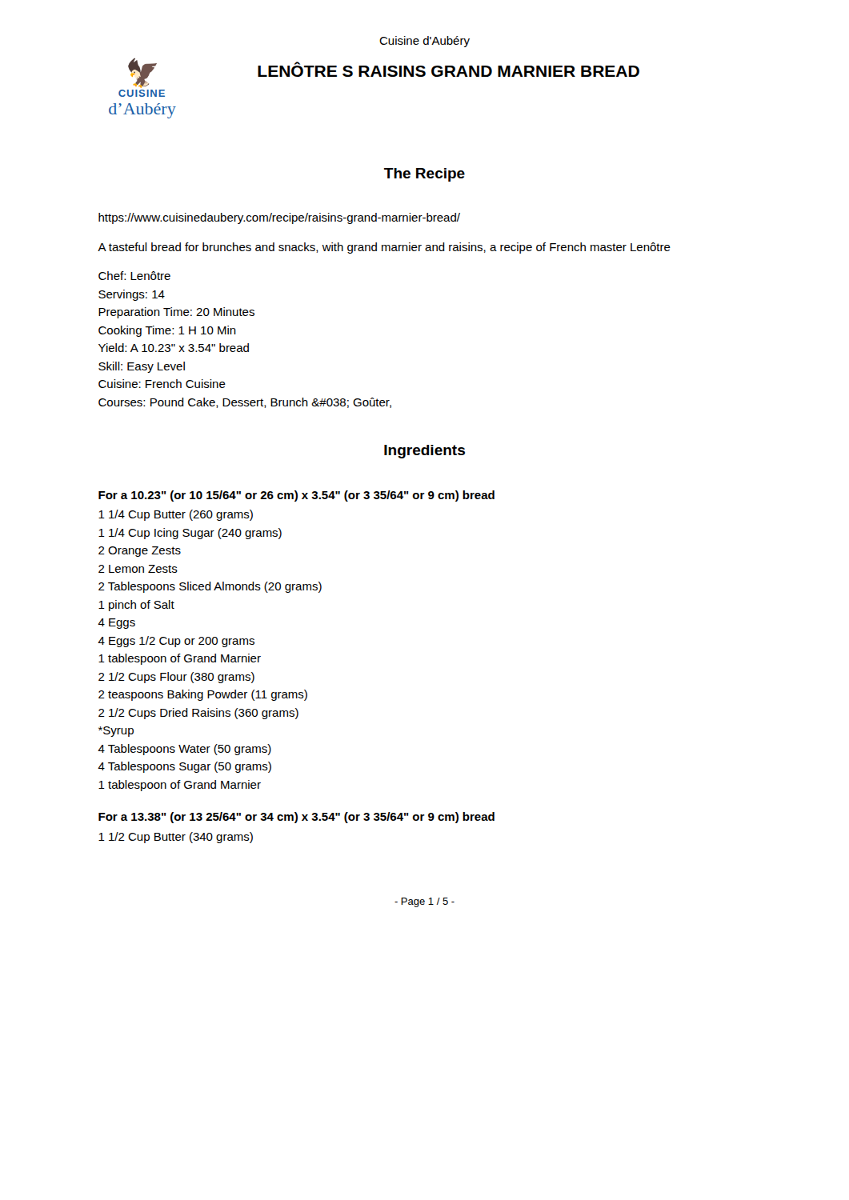Cuisine d'Aubéry
🦅 CUISINE d’Aubéry
Lenôtre s Raisins Grand Marnier Bread
The Recipe
https://www.cuisinedaubery.com/recipe/raisins-grand-marnier-bread/
A tasteful bread for brunches and snacks, with grand marnier and raisins, a recipe of French master Lenôtre
Chef: Lenôtre
Servings: 14
Preparation Time: 20 Minutes
Cooking Time: 1 H 10 Min
Yield: A 10.23" x 3.54" bread
Skill: Easy Level
Cuisine: French Cuisine
Courses: Pound Cake, Dessert, Brunch &#038; Goûter,
Ingredients
For a 10.23" (or 10 15/64" or 26 cm) x 3.54" (or 3 35/64" or 9 cm) bread
1 1/4 Cup Butter (260 grams)
1 1/4 Cup Icing Sugar (240 grams)
2 Orange Zests
2 Lemon Zests
2 Tablespoons Sliced Almonds (20 grams)
1 pinch of Salt
4 Eggs
4 Eggs 1/2 Cup or 200 grams
1 tablespoon of Grand Marnier
2 1/2 Cups Flour (380 grams)
2 teaspoons Baking Powder (11 grams)
2 1/2 Cups Dried Raisins (360 grams)
*Syrup
4 Tablespoons Water (50 grams)
4 Tablespoons Sugar (50 grams)
1 tablespoon of Grand Marnier
For a 13.38" (or 13 25/64" or 34 cm) x 3.54" (or 3 35/64" or 9 cm) bread
1 1/2 Cup Butter (340 grams)
- Page 1 / 5 -